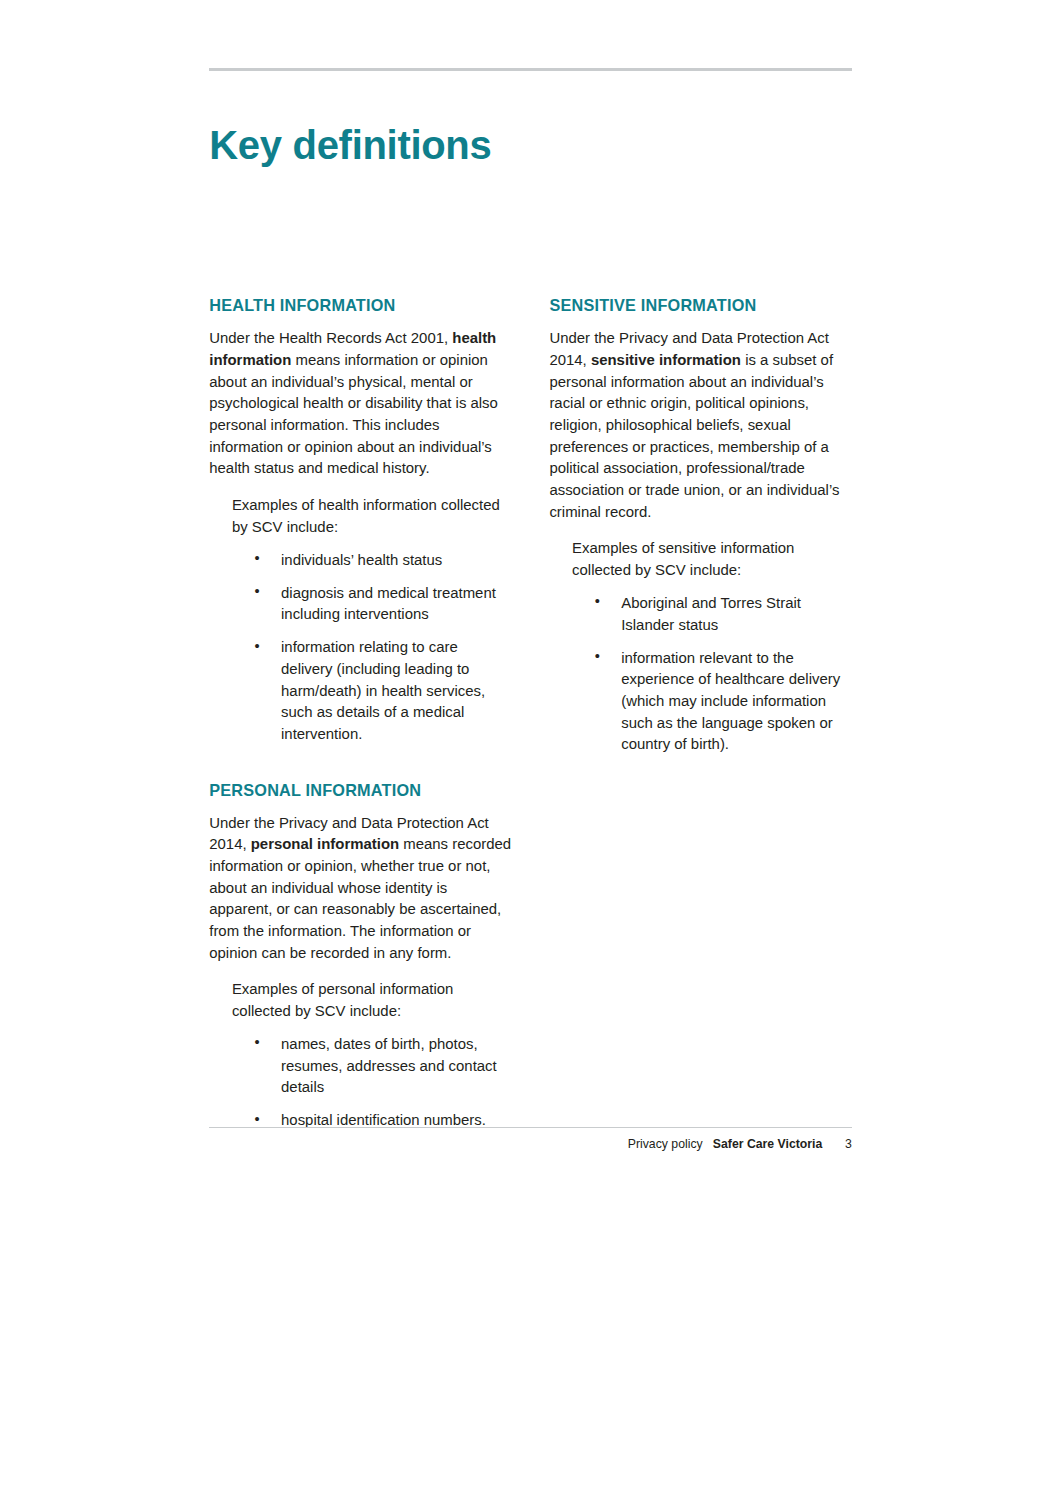Key definitions
Health information
Under the Health Records Act 2001, health information means information or opinion about an individual’s physical, mental or psychological health or disability that is also personal information. This includes information or opinion about an individual’s health status and medical history.
Examples of health information collected by SCV include:
individuals’ health status
diagnosis and medical treatment including interventions
information relating to care delivery (including leading to harm/death) in health services, such as details of a medical intervention.
Personal information
Under the Privacy and Data Protection Act 2014, personal information means recorded information or opinion, whether true or not, about an individual whose identity is apparent, or can reasonably be ascertained, from the information. The information or opinion can be recorded in any form.
Examples of personal information collected by SCV include:
names, dates of birth, photos, resumes, addresses and contact details
hospital identification numbers.
Sensitive information
Under the Privacy and Data Protection Act 2014, sensitive information is a subset of personal information about an individual’s racial or ethnic origin, political opinions, religion, philosophical beliefs, sexual preferences or practices, membership of a political association, professional/trade association or trade union, or an individual’s criminal record.
Examples of sensitive information collected by SCV include:
Aboriginal and Torres Strait Islander status
information relevant to the experience of healthcare delivery (which may include information such as the language spoken or country of birth).
Privacy policy Safer Care Victoria 3